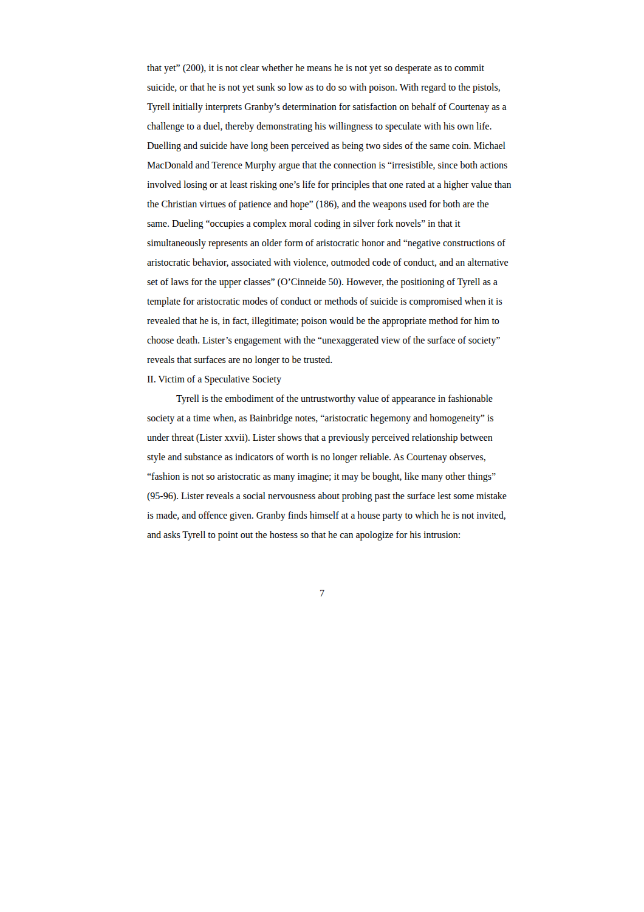that yet” (200), it is not clear whether he means he is not yet so desperate as to commit suicide, or that he is not yet sunk so low as to do so with poison. With regard to the pistols, Tyrell initially interprets Granby’s determination for satisfaction on behalf of Courtenay as a challenge to a duel, thereby demonstrating his willingness to speculate with his own life. Duelling and suicide have long been perceived as being two sides of the same coin. Michael MacDonald and Terence Murphy argue that the connection is “irresistible, since both actions involved losing or at least risking one’s life for principles that one rated at a higher value than the Christian virtues of patience and hope” (186), and the weapons used for both are the same. Dueling “occupies a complex moral coding in silver fork novels” in that it simultaneously represents an older form of aristocratic honor and “negative constructions of aristocratic behavior, associated with violence, outmoded code of conduct, and an alternative set of laws for the upper classes” (O’Cinneide 50). However, the positioning of Tyrell as a template for aristocratic modes of conduct or methods of suicide is compromised when it is revealed that he is, in fact, illegitimate; poison would be the appropriate method for him to choose death. Lister’s engagement with the “unexaggerated view of the surface of society” reveals that surfaces are no longer to be trusted.
II. Victim of a Speculative Society
Tyrell is the embodiment of the untrustworthy value of appearance in fashionable society at a time when, as Bainbridge notes, “aristocratic hegemony and homogeneity” is under threat (Lister xxvii). Lister shows that a previously perceived relationship between style and substance as indicators of worth is no longer reliable. As Courtenay observes, “fashion is not so aristocratic as many imagine; it may be bought, like many other things” (95-96). Lister reveals a social nervousness about probing past the surface lest some mistake is made, and offence given. Granby finds himself at a house party to which he is not invited, and asks Tyrell to point out the hostess so that he can apologize for his intrusion:
7